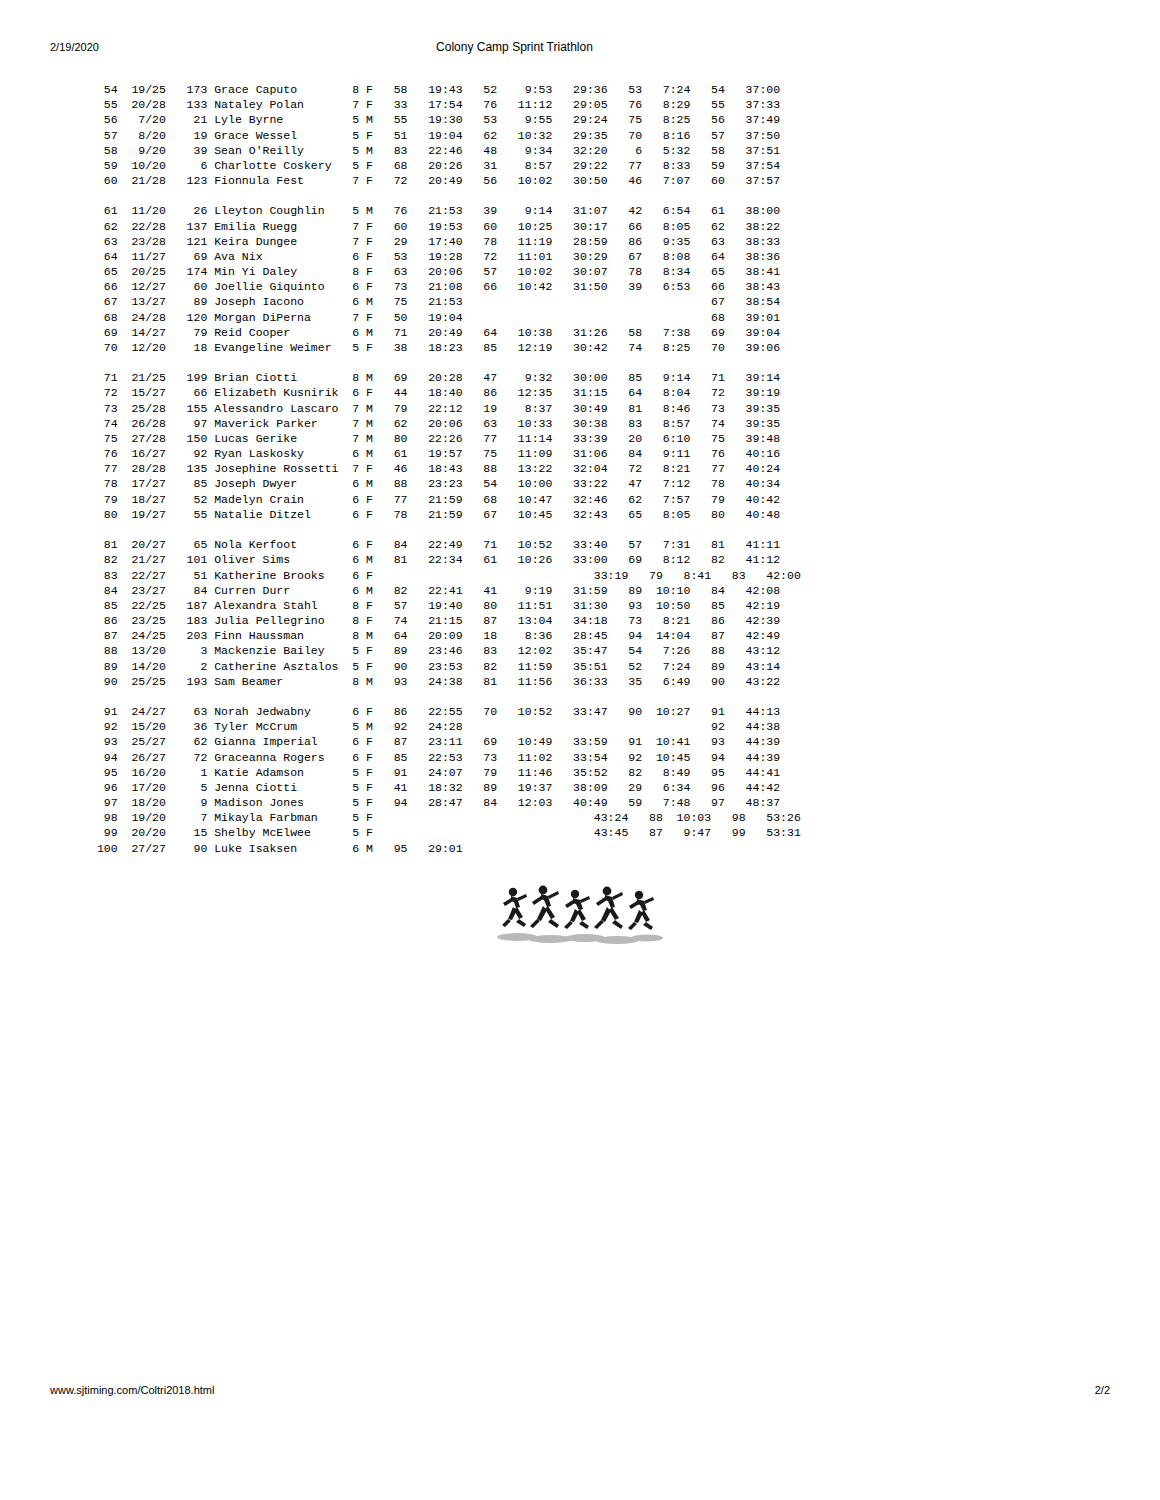2/19/2020 Colony Camp Sprint Triathlon
  54  19/25   173 Grace Caputo        8 F   58   19:43   52    9:53   29:36   53   7:24   54   37:00
  55  20/28   133 Nataley Polan       7 F   33   17:54   76   11:12   29:05   76   8:29   55   37:33
  56   7/20    21 Lyle Byrne          5 M   55   19:30   53    9:55   29:24   75   8:25   56   37:49
  57   8/20    19 Grace Wessel        5 F   51   19:04   62   10:32   29:35   70   8:16   57   37:50
  58   9/20    39 Sean O'Reilly       5 M   83   22:46   48    9:34   32:20    6   5:32   58   37:51
  59  10/20     6 Charlotte Coskery   5 F   68   20:26   31    8:57   29:22   77   8:33   59   37:54
  60  21/28   123 Fionnula Fest       7 F   72   20:49   56   10:02   30:50   46   7:07   60   37:57

  61  11/20    26 Lleyton Coughlin    5 M   76   21:53   39    9:14   31:07   42   6:54   61   38:00
  62  22/28   137 Emilia Ruegg        7 F   60   19:53   60   10:25   30:17   66   8:05   62   38:22
  63  23/28   121 Keira Dungee        7 F   29   17:40   78   11:19   28:59   86   9:35   63   38:33
  64  11/27    69 Ava Nix             6 F   53   19:28   72   11:01   30:29   67   8:08   64   38:36
  65  20/25   174 Min Yi Daley        8 F   63   20:06   57   10:02   30:07   78   8:34   65   38:41
  66  12/27    60 Joellie Giquinto    6 F   73   21:08   66   10:42   31:50   39   6:53   66   38:43
  67  13/27    89 Joseph Iacono       6 M   75   21:53                                    67   38:54
  68  24/28   120 Morgan DiPerna      7 F   50   19:04                                    68   39:01
  69  14/27    79 Reid Cooper         6 M   71   20:49   64   10:38   31:26   58   7:38   69   39:04
  70  12/20    18 Evangeline Weimer   5 F   38   18:23   85   12:19   30:42   74   8:25   70   39:06

  71  21/25   199 Brian Ciotti        8 M   69   20:28   47    9:32   30:00   85   9:14   71   39:14
  72  15/27    66 Elizabeth Kusnirik  6 F   44   18:40   86   12:35   31:15   64   8:04   72   39:19
  73  25/28   155 Alessandro Lascaro  7 M   79   22:12   19    8:37   30:49   81   8:46   73   39:35
  74  26/28    97 Maverick Parker     7 M   62   20:06   63   10:33   30:38   83   8:57   74   39:35
  75  27/28   150 Lucas Gerike        7 M   80   22:26   77   11:14   33:39   20   6:10   75   39:48
  76  16/27    92 Ryan Laskosky       6 M   61   19:57   75   11:09   31:06   84   9:11   76   40:16
  77  28/28   135 Josephine Rossetti  7 F   46   18:43   88   13:22   32:04   72   8:21   77   40:24
  78  17/27    85 Joseph Dwyer        6 M   88   23:23   54   10:00   33:22   47   7:12   78   40:34
  79  18/27    52 Madelyn Crain       6 F   77   21:59   68   10:47   32:46   62   7:57   79   40:42
  80  19/27    55 Natalie Ditzel      6 F   78   21:59   67   10:45   32:43   65   8:05   80   40:48

  81  20/27    65 Nola Kerfoot        6 F   84   22:49   71   10:52   33:40   57   7:31   81   41:11
  82  21/27   101 Oliver Sims         6 M   81   22:34   61   10:26   33:00   69   8:12   82   41:12
  83  22/27    51 Katherine Brooks    6 F                                33:19   79   8:41   83   42:00
  84  23/27    84 Curren Durr         6 M   82   22:41   41    9:19   31:59   89  10:10   84   42:08
  85  22/25   187 Alexandra Stahl     8 F   57   19:40   80   11:51   31:30   93  10:50   85   42:19
  86  23/25   183 Julia Pellegrino    8 F   74   21:15   87   13:04   34:18   73   8:21   86   42:39
  87  24/25   203 Finn Haussman       8 M   64   20:09   18    8:36   28:45   94  14:04   87   42:49
  88  13/20     3 Mackenzie Bailey    5 F   89   23:46   83   12:02   35:47   54   7:26   88   43:12
  89  14/20     2 Catherine Asztalos  5 F   90   23:53   82   11:59   35:51   52   7:24   89   43:14
  90  25/25   193 Sam Beamer          8 M   93   24:38   81   11:56   36:33   35   6:49   90   43:22

  91  24/27    63 Norah Jedwabny      6 F   86   22:55   70   10:52   33:47   90  10:27   91   44:13
  92  15/20    36 Tyler McCrum        5 M   92   24:28                                    92   44:38
  93  25/27    62 Gianna Imperial     6 F   87   23:11   69   10:49   33:59   91  10:41   93   44:39
  94  26/27    72 Graceanna Rogers    6 F   85   22:53   73   11:02   33:54   92  10:45   94   44:39
  95  16/20     1 Katie Adamson       5 F   91   24:07   79   11:46   35:52   82   8:49   95   44:41
  96  17/20     5 Jenna Ciotti        5 F   41   18:32   89   19:37   38:09   29   6:34   96   44:42
  97  18/20     9 Madison Jones       5 F   94   28:47   84   12:03   40:49   59   7:48   97   48:37
  98  19/20     7 Mikayla Farbman     5 F                                43:24   88  10:03   98   53:26
  99  20/20    15 Shelby McElwee      5 F                                43:45   87   9:47   99   53:31
 100  27/27    90 Luke Isaksen        6 M   95   29:01
www.sjtiming.com/Coltri2018.html 2/2